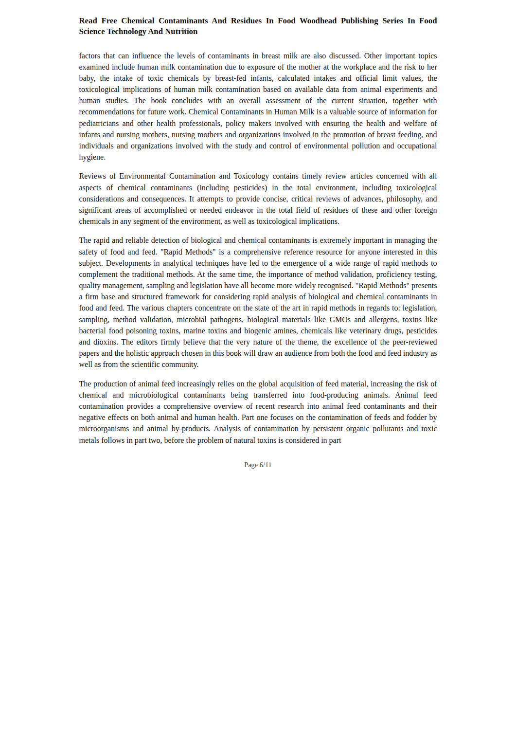Read Free Chemical Contaminants And Residues In Food Woodhead Publishing Series In Food Science Technology And Nutrition
factors that can influence the levels of contaminants in breast milk are also discussed. Other important topics examined include human milk contamination due to exposure of the mother at the workplace and the risk to her baby, the intake of toxic chemicals by breast-fed infants, calculated intakes and official limit values, the toxicological implications of human milk contamination based on available data from animal experiments and human studies. The book concludes with an overall assessment of the current situation, together with recommendations for future work. Chemical Contaminants in Human Milk is a valuable source of information for pediatricians and other health professionals, policy makers involved with ensuring the health and welfare of infants and nursing mothers, nursing mothers and organizations involved in the promotion of breast feeding, and individuals and organizations involved with the study and control of environmental pollution and occupational hygiene.
Reviews of Environmental Contamination and Toxicology contains timely review articles concerned with all aspects of chemical contaminants (including pesticides) in the total environment, including toxicological considerations and consequences. It attempts to provide concise, critical reviews of advances, philosophy, and significant areas of accomplished or needed endeavor in the total field of residues of these and other foreign chemicals in any segment of the environment, as well as toxicological implications.
The rapid and reliable detection of biological and chemical contaminants is extremely important in managing the safety of food and feed. "Rapid Methods" is a comprehensive reference resource for anyone interested in this subject. Developments in analytical techniques have led to the emergence of a wide range of rapid methods to complement the traditional methods. At the same time, the importance of method validation, proficiency testing, quality management, sampling and legislation have all become more widely recognised. "Rapid Methods" presents a firm base and structured framework for considering rapid analysis of biological and chemical contaminants in food and feed. The various chapters concentrate on the state of the art in rapid methods in regards to: legislation, sampling, method validation, microbial pathogens, biological materials like GMOs and allergens, toxins like bacterial food poisoning toxins, marine toxins and biogenic amines, chemicals like veterinary drugs, pesticides and dioxins. The editors firmly believe that the very nature of the theme, the excellence of the peer-reviewed papers and the holistic approach chosen in this book will draw an audience from both the food and feed industry as well as from the scientific community.
The production of animal feed increasingly relies on the global acquisition of feed material, increasing the risk of chemical and microbiological contaminants being transferred into food-producing animals. Animal feed contamination provides a comprehensive overview of recent research into animal feed contaminants and their negative effects on both animal and human health. Part one focuses on the contamination of feeds and fodder by microorganisms and animal by-products. Analysis of contamination by persistent organic pollutants and toxic metals follows in part two, before the problem of natural toxins is considered in part
Page 6/11